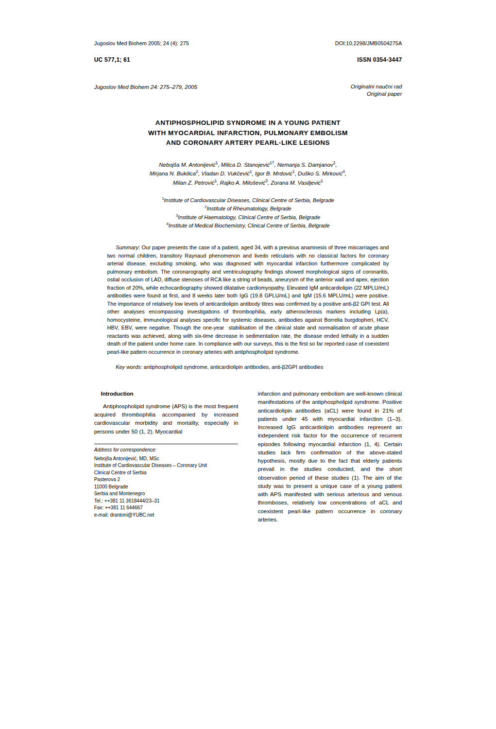Jugoslov Med Biohem 2005; 24 (4): 275
DOI:10.2298/JMB0504275A
UC 577,1; 61
ISSN 0354-3447
Jugoslov Med Biohem 24: 275–279, 2005
Originalni naučni rad
Original paper
Antiphospholipid Syndrome in a Young Patient
with Myocardial Infarction, Pulmonary Embolism
and Coronary Artery Pearl-like Lesions
Nebojša M. Antonijević1, Milica D. Stanojević1†, Nemanja S. Damjanov2,
Mirjana N. Bukilica2, Vladan D. Vukčević1, Igor B. Mrdović1, Duško S. Mirković4,
Milan Z. Petrović1, Rajko A. Milošević3, Zorana M. Vasiljević1
1Institute of Cardiovascular Diseases, Clinical Centre of Serbia, Belgrade
2Institute of Rheumatology, Belgrade
3Institute of Haematology, Clinical Centre of Serbia, Belgrade
4Institute of Medical Biochemistry, Clinical Centre of Serbia, Belgrade
Summary: Our paper presents the case of a patient, aged 34, with a previous anamnesis of three miscarriages and two normal children, transitory Raynaud phenomenon and livedo reticularis with no classical factors for coronary arterial disease, excluding smoking, who was diagnosed with myocardial infarction furthermore complicated by pulmonary embolism. The coronarography and ventriculography findings showed morphological signs of coronaritis, ostial occlusion of LAD, diffuse stenoses of RCA like a string of beads, aneurysm of the anterior wall and apex, ejection fraction of 20%, while echocardiography showed dilatative cardiomyopathy. Elevated IgM anticardiolipin (22 MPLU/mL) antibodies were found at first, and 8 weeks later both IgG (19.8 GPLU/mL) and IgM (15.6 MPLU/mL) were positive. The importance of relatively low levels of anticardiolipin antibody titres was confirmed by a positive anti-β2 GPI test. All other analyses encompassing investigations of thrombophilia, early atherosclerosis markers including Lp(a), homocysteine, immunological analyses specific for systemic diseases, antibodies against Borrelia burgdopheri, HCV, HBV, EBV, were negative. Though the one-year stabilisation of the clinical state and normalisation of acute phase reactants was achieved, along with six-time decrease in sedimentation rate, the disease ended lethally in a sudden death of the patient under home care. In compliance with our surveys, this is the first so far reported case of coexistent pearl-like pattern occurrence in coronary arteries with antiphospholipid syndrome.
Key words: antiphospholipid syndrome, anticardiolipin antibodies, anti-β2GPI antibodies
Introduction
Antiphospholipid syndrome (APS) is the most frequent acquired thrombophilia accompanied by increased cardiovascular morbidity and mortality, especially in persons under 50 (1, 2). Myocardial
Address for correspondence:
Nebojša Antonijević, MD, MSc
Institute of Cardiovascular Diseases – Coronary Unit
Clinical Centre of Serbia
Pasterova 2
11000 Belgrade
Serbia and Montenegro
Tel.: ++381 11 3618444/23–31
Fax: ++381 11 644667
e-mail: drantoni@YUBC.net
infarction and pulmonary embolism are well-known clinical manifestations of the antiphospholipid syndrome. Positive anticardiolipin antibodies (aCL) were found in 21% of patients under 45 with myocardial infarction (1–3). Increased IgG anticardiolipin antibodies represent an independent risk factor for the occurrence of recurrent episodes following myocardial infarction (1, 4). Certain studies lack firm confirmation of the above-stated hypothesis, mostly due to the fact that elderly patients prevail in the studies conducted, and the short observation period of these studies (1). The aim of the study was to present a unique case of a young patient with APS manifested with serious arterious and venous thromboses, relatively low concentrations of aCL and coexistent pearl-like pattern occurrence in coronary arteries.